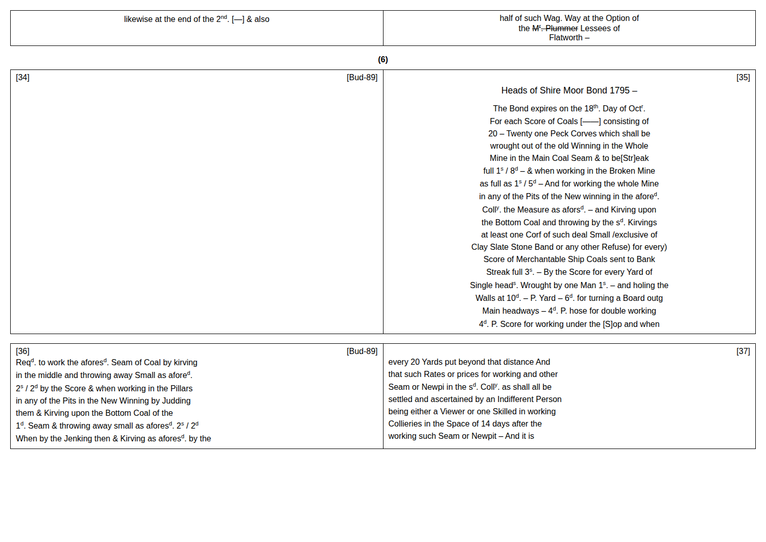| likewise at the end of the 2 nd . [—] & also | half of such Wag. Way at the Option of the M r . Plummer Lessees of Flatworth – |
(6)
| [34] [Bud-89] | [35] Heads of Shire Moor Bond 1795 – The Bond expires on the 18 th . Day of Oct r . For each Score of Coals [——] consisting of 20 – Twenty one Peck Corves which shall be wrought out of the old Winning in the Whole Mine in the Main Coal Seam & to be[Str]eak full 1 s / 8 d – & when working in the Broken Mine as full as 1 s / 5 d – And for working the whole Mine in any of the Pits of the New winning in the afore d . Coll y . the Measure as afors d . – and Kirving upon the Bottom Coal and throwing by the s d . Kirvings at least one Corf of such deal Small /exclusive of Clay Slate Stone Band or any other Refuse) for every) Score of Merchantable Ship Coals sent to Bank Streak full 3 s . – By the Score for every Yard of Single head s . Wrought by one Man 1 s . – and holing the Walls at 10 d . – P. Yard – 6 d . for turning a Board outg Main headways – 4 d . P. hose for double working 4 d . P. Score for working under the [S]op and when |
| [36] [Bud-89] Req d . to work the afores d . Seam of Coal by kirving in the middle and throwing away Small as afore d . 2 s / 2 d by the Score & when working in the Pillars in any of the Pits in the New Winning by Judding them & Kirving upon the Bottom Coal of the 1 d . Seam & throwing away small as afores d . 2 s / 2 d When by the Jenking then & Kirving as afores d . by the | [37] every 20 Yards put beyond that distance And that such Rates or prices for working and other Seam or Newpi in the s d . Coll y . as shall all be settled and ascertained by an Indifferent Person being either a Viewer or one Skilled in working Collieries in the Space of 14 days after the working such Seam or Newpit – And it is |